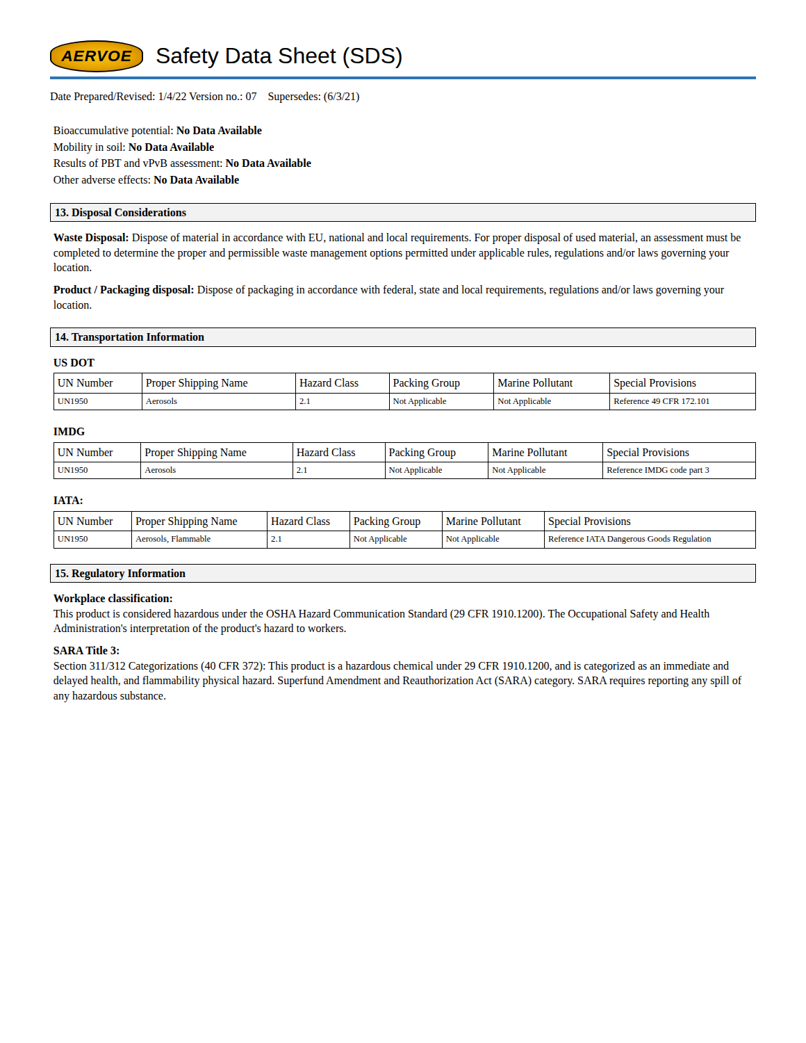AERVOE
Safety Data Sheet (SDS)
Date Prepared/Revised: 1/4/22 Version no.: 07 Supersedes: (6/3/21)
Bioaccumulative potential: No Data Available
Mobility in soil: No Data Available
Results of PBT and vPvB assessment: No Data Available
Other adverse effects: No Data Available
13. Disposal Considerations
Waste Disposal: Dispose of material in accordance with EU, national and local requirements. For proper disposal of used material, an assessment must be completed to determine the proper and permissible waste management options permitted under applicable rules, regulations and/or laws governing your location.
Product / Packaging disposal: Dispose of packaging in accordance with federal, state and local requirements, regulations and/or laws governing your location.
14. Transportation Information
US DOT
| UN Number | Proper Shipping Name | Hazard Class | Packing Group | Marine Pollutant | Special Provisions |
| --- | --- | --- | --- | --- | --- |
| UN1950 | Aerosols | 2.1 | Not Applicable | Not Applicable | Reference 49 CFR 172.101 |
IMDG
| UN Number | Proper Shipping Name | Hazard Class | Packing Group | Marine Pollutant | Special Provisions |
| --- | --- | --- | --- | --- | --- |
| UN1950 | Aerosols | 2.1 | Not Applicable | Not Applicable | Reference IMDG code part 3 |
IATA:
| UN Number | Proper Shipping Name | Hazard Class | Packing Group | Marine Pollutant | Special Provisions |
| --- | --- | --- | --- | --- | --- |
| UN1950 | Aerosols, Flammable | 2.1 | Not Applicable | Not Applicable | Reference IATA Dangerous Goods Regulation |
15. Regulatory Information
Workplace classification:
This product is considered hazardous under the OSHA Hazard Communication Standard (29 CFR 1910.1200). The Occupational Safety and Health Administration's interpretation of the product's hazard to workers.
SARA Title 3:
Section 311/312 Categorizations (40 CFR 372): This product is a hazardous chemical under 29 CFR 1910.1200, and is categorized as an immediate and delayed health, and flammability physical hazard. Superfund Amendment and Reauthorization Act (SARA) category. SARA requires reporting any spill of any hazardous substance.